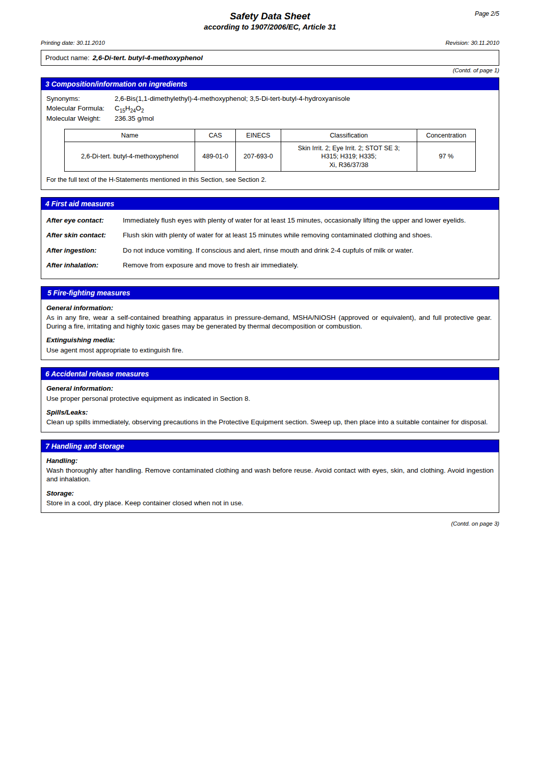Page 2/5
Safety Data Sheet
according to 1907/2006/EC, Article 31
Printing date: 30.11.2010 Revision: 30.11.2010
Product name: 2,6-Di-tert. butyl-4-methoxyphenol
(Contd. of page 1)
3 Composition/information on ingredients
| Synonyms: | 2,6-Bis(1,1-dimethylethyl)-4-methoxyphenol; 3,5-Di-tert-butyl-4-hydroxyanisole |
| Molecular Formula: | C 15 H 24 O 2 |
| Molecular Weight: | 236.35 g/mol |
| Name | CAS | EINECS | Classification | Concentration |
| --- | --- | --- | --- | --- |
| 2,6-Di-tert. butyl-4-methoxyphenol | 489-01-0 | 207-693-0 | Skin Irrit. 2; Eye Irrit. 2; STOT SE 3; H315; H319; H335; Xi, R36/37/38 | 97 % |
For the full text of the H-Statements mentioned in this Section, see Section 2.
4 First aid measures
| After eye contact: | Immediately flush eyes with plenty of water for at least 15 minutes, occasionally lifting the upper and lower eyelids. |
| After skin contact: | Flush skin with plenty of water for at least 15 minutes while removing contaminated clothing and shoes. |
| After ingestion: | Do not induce vomiting. If conscious and alert, rinse mouth and drink 2-4 cupfuls of milk or water. |
| After inhalation: | Remove from exposure and move to fresh air immediately. |
5 Fire-fighting measures
General information:
As in any fire, wear a self-contained breathing apparatus in pressure-demand, MSHA/NIOSH (approved or equivalent), and full protective gear. During a fire, irritating and highly toxic gases may be generated by thermal decomposition or combustion.
Extinguishing media:
Use agent most appropriate to extinguish fire.
6 Accidental release measures
General information:
Use proper personal protective equipment as indicated in Section 8.
Spills/Leaks:
Clean up spills immediately, observing precautions in the Protective Equipment section. Sweep up, then place into a suitable container for disposal.
7 Handling and storage
Handling:
Wash thoroughly after handling. Remove contaminated clothing and wash before reuse. Avoid contact with eyes, skin, and clothing. Avoid ingestion and inhalation.
Storage:
Store in a cool, dry place. Keep container closed when not in use.
(Contd. on page 3)